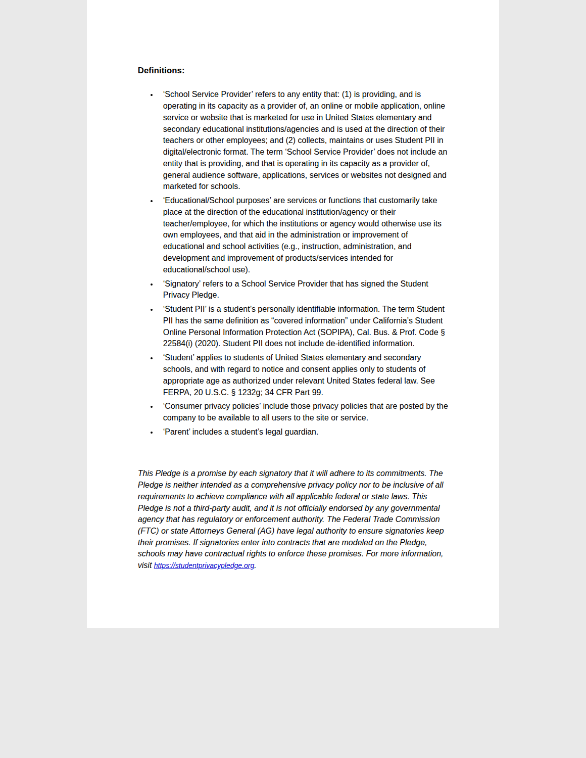Definitions:
‘School Service Provider’ refers to any entity that: (1) is providing, and is operating in its capacity as a provider of, an online or mobile application, online service or website that is marketed for use in United States elementary and secondary educational institutions/agencies and is used at the direction of their teachers or other employees; and (2) collects, maintains or uses Student PII in digital/electronic format. The term ‘School Service Provider’ does not include an entity that is providing, and that is operating in its capacity as a provider of, general audience software, applications, services or websites not designed and marketed for schools.
‘Educational/School purposes’ are services or functions that customarily take place at the direction of the educational institution/agency or their teacher/employee, for which the institutions or agency would otherwise use its own employees, and that aid in the administration or improvement of educational and school activities (e.g., instruction, administration, and development and improvement of products/services intended for educational/school use).
‘Signatory’ refers to a School Service Provider that has signed the Student Privacy Pledge.
‘Student PII’ is a student’s personally identifiable information. The term Student PII has the same definition as “covered information” under California’s Student Online Personal Information Protection Act (SOPIPA), Cal. Bus. & Prof. Code § 22584(i) (2020). Student PII does not include de-identified information.
‘Student’ applies to students of United States elementary and secondary schools, and with regard to notice and consent applies only to students of appropriate age as authorized under relevant United States federal law. See FERPA, 20 U.S.C. § 1232g; 34 CFR Part 99.
‘Consumer privacy policies’ include those privacy policies that are posted by the company to be available to all users to the site or service.
‘Parent’ includes a student’s legal guardian.
This Pledge is a promise by each signatory that it will adhere to its commitments. The Pledge is neither intended as a comprehensive privacy policy nor to be inclusive of all requirements to achieve compliance with all applicable federal or state laws. This Pledge is not a third-party audit, and it is not officially endorsed by any governmental agency that has regulatory or enforcement authority. The Federal Trade Commission (FTC) or state Attorneys General (AG) have legal authority to ensure signatories keep their promises. If signatories enter into contracts that are modeled on the Pledge, schools may have contractual rights to enforce these promises. For more information, visit https://studentprivacypledge.org.